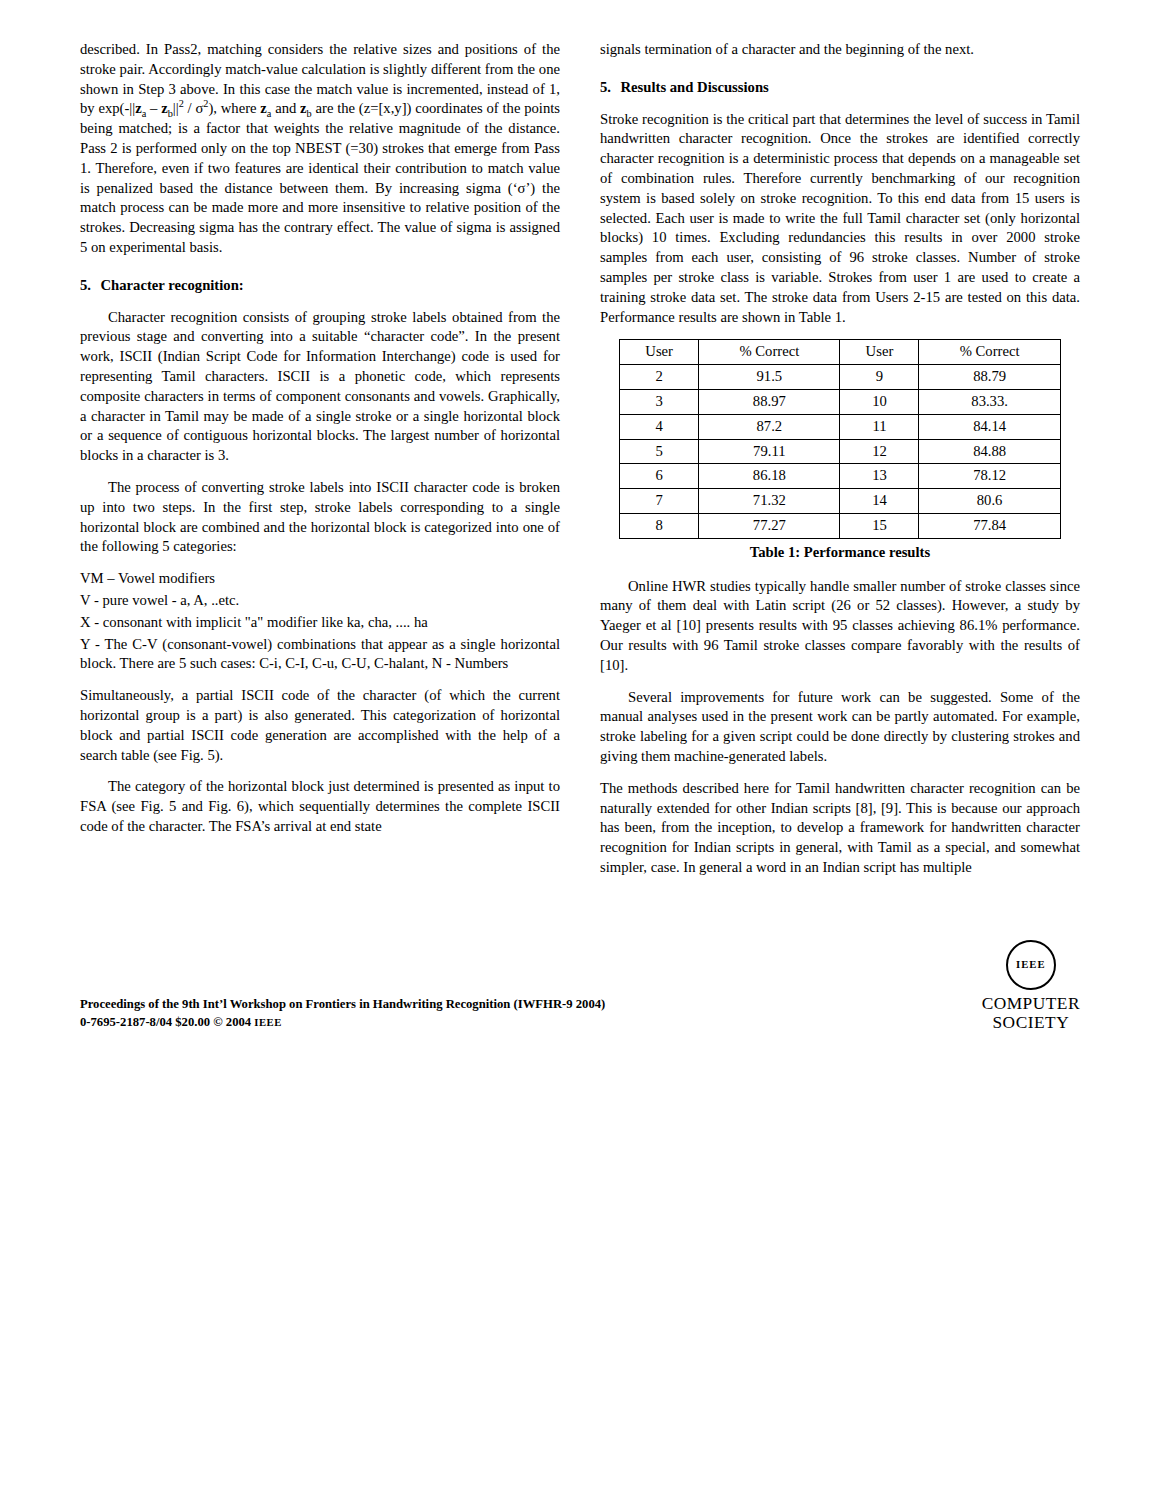described. In Pass2, matching considers the relative sizes and positions of the stroke pair. Accordingly match-value calculation is slightly different from the one shown in Step 3 above. In this case the match value is incremented, instead of 1, by exp(-||za – zb||2 / σ2), where za and zb are the (z=[x,y]) coordinates of the points being matched; is a factor that weights the relative magnitude of the distance. Pass 2 is performed only on the top NBEST (=30) strokes that emerge from Pass 1. Therefore, even if two features are identical their contribution to match value is penalized based the distance between them. By increasing sigma (‘σ’) the match process can be made more and more insensitive to relative position of the strokes. Decreasing sigma has the contrary effect. The value of sigma is assigned 5 on experimental basis.
5. Character recognition:
Character recognition consists of grouping stroke labels obtained from the previous stage and converting into a suitable “character code”. In the present work, ISCII (Indian Script Code for Information Interchange) code is used for representing Tamil characters. ISCII is a phonetic code, which represents composite characters in terms of component consonants and vowels. Graphically, a character in Tamil may be made of a single stroke or a single horizontal block or a sequence of contiguous horizontal blocks. The largest number of horizontal blocks in a character is 3.
The process of converting stroke labels into ISCII character code is broken up into two steps. In the first step, stroke labels corresponding to a single horizontal block are combined and the horizontal block is categorized into one of the following 5 categories:
VM – Vowel modifiers
V - pure vowel - a, A, ..etc.
X - consonant with implicit "a" modifier like ka, cha, .... ha
Y - The C-V (consonant-vowel) combinations that appear as a single horizontal block. There are 5 such cases: C-i, C-I, C-u, C-U, C-halant, N - Numbers
Simultaneously, a partial ISCII code of the character (of which the current horizontal group is a part) is also generated. This categorization of horizontal block and partial ISCII code generation are accomplished with the help of a search table (see Fig. 5).
The category of the horizontal block just determined is presented as input to FSA (see Fig. 5 and Fig. 6), which sequentially determines the complete ISCII code of the character. The FSA’s arrival at end state
signals termination of a character and the beginning of the next.
5. Results and Discussions
Stroke recognition is the critical part that determines the level of success in Tamil handwritten character recognition. Once the strokes are identified correctly character recognition is a deterministic process that depends on a manageable set of combination rules. Therefore currently benchmarking of our recognition system is based solely on stroke recognition. To this end data from 15 users is selected. Each user is made to write the full Tamil character set (only horizontal blocks) 10 times. Excluding redundancies this results in over 2000 stroke samples from each user, consisting of 96 stroke classes. Number of stroke samples per stroke class is variable. Strokes from user 1 are used to create a training stroke data set. The stroke data from Users 2-15 are tested on this data. Performance results are shown in Table 1.
| User | % Correct | User | % Correct |
| --- | --- | --- | --- |
| 2 | 91.5 | 9 | 88.79 |
| 3 | 88.97 | 10 | 83.33. |
| 4 | 87.2 | 11 | 84.14 |
| 5 | 79.11 | 12 | 84.88 |
| 6 | 86.18 | 13 | 78.12 |
| 7 | 71.32 | 14 | 80.6 |
| 8 | 77.27 | 15 | 77.84 |
Table 1: Performance results
Online HWR studies typically handle smaller number of stroke classes since many of them deal with Latin script (26 or 52 classes). However, a study by Yaeger et al [10] presents results with 95 classes achieving 86.1% performance. Our results with 96 Tamil stroke classes compare favorably with the results of [10].
Several improvements for future work can be suggested. Some of the manual analyses used in the present work can be partly automated. For example, stroke labeling for a given script could be done directly by clustering strokes and giving them machine-generated labels.
The methods described here for Tamil handwritten character recognition can be naturally extended for other Indian scripts [8], [9]. This is because our approach has been, from the inception, to develop a framework for handwritten character recognition for Indian scripts in general, with Tamil as a special, and somewhat simpler, case. In general a word in an Indian script has multiple
Proceedings of the 9th Int’l Workshop on Frontiers in Handwriting Recognition (IWFHR-9 2004)
0-7695-2187-8/04 $20.00 © 2004 IEEE
IEEE
COMPUTER
SOCIETY